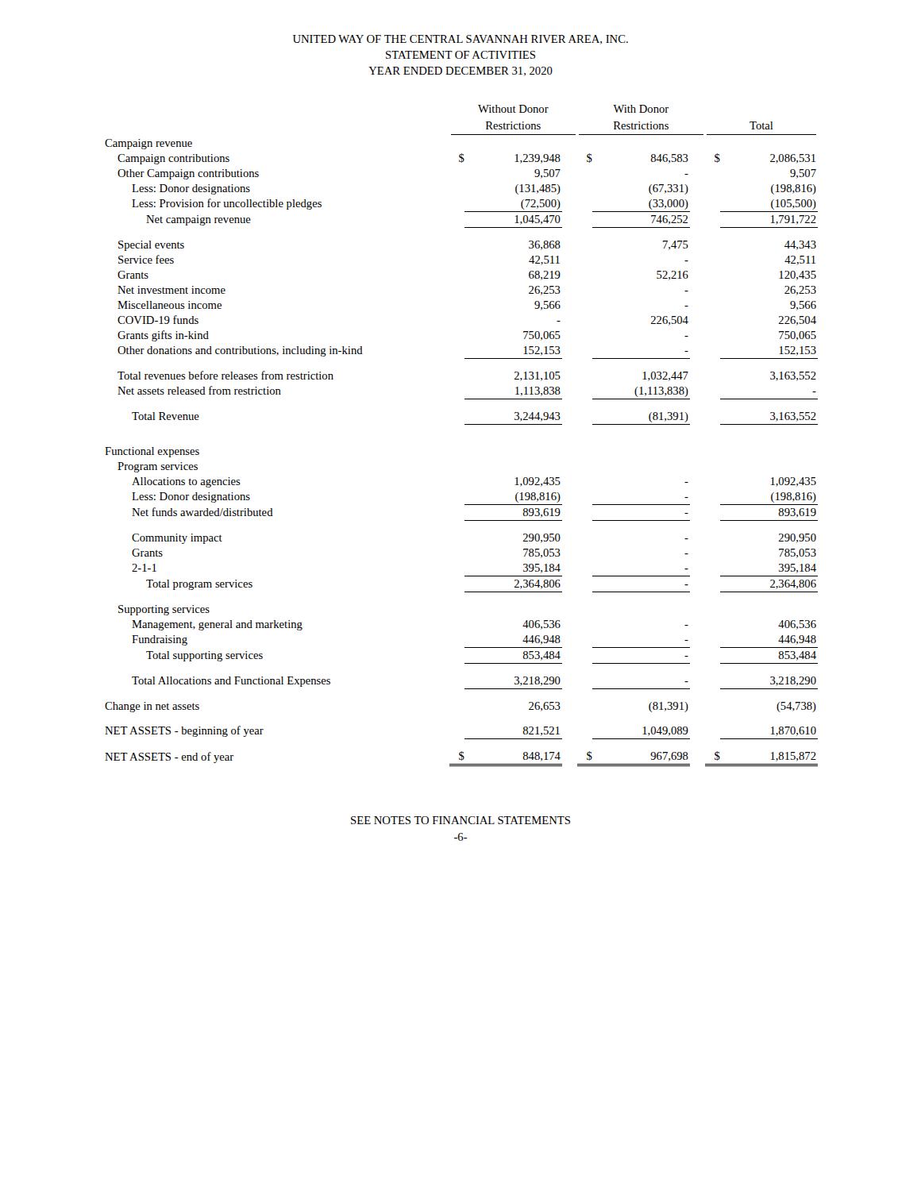UNITED WAY OF THE CENTRAL SAVANNAH RIVER AREA, INC.
STATEMENT OF ACTIVITIES
YEAR ENDED DECEMBER 31, 2020
| | Without Donor | With Donor | |
| | Restrictions | Restrictions | Total |
| Campaign revenue | | | | | | | | |
| Campaign contributions | $ | 1,239,948 | | $ | 846,583 | | $ | 2,086,531 |
| Other Campaign contributions | | 9,507 | | | - | | | 9,507 |
| Less: Donor designations | | (131,485) | | | (67,331) | | | (198,816) |
| Less: Provision for uncollectible pledges | | (72,500) | | | (33,000) | | | (105,500) |
| Net campaign revenue | | 1,045,470 | | | 746,252 | | | 1,791,722 |
| Special events | | 36,868 | | | 7,475 | | | 44,343 |
| Service fees | | 42,511 | | | - | | | 42,511 |
| Grants | | 68,219 | | | 52,216 | | | 120,435 |
| Net investment income | | 26,253 | | | - | | | 26,253 |
| Miscellaneous income | | 9,566 | | | - | | | 9,566 |
| COVID-19 funds | | - | | | 226,504 | | | 226,504 |
| Grants gifts in-kind | | 750,065 | | | - | | | 750,065 |
| Other donations and contributions, including in-kind | | 152,153 | | | - | | | 152,153 |
| Total revenues before releases from restriction | | 2,131,105 | | | 1,032,447 | | | 3,163,552 |
| Net assets released from restriction | | 1,113,838 | | | (1,113,838) | | | - |
| Total Revenue | | 3,244,943 | | | (81,391) | | | 3,163,552 |
| Functional expenses | | | | | | | | |
| Program services | | | | | | | | |
| Allocations to agencies | | 1,092,435 | | | - | | | 1,092,435 |
| Less: Donor designations | | (198,816) | | | - | | | (198,816) |
| Net funds awarded/distributed | | 893,619 | | | - | | | 893,619 |
| Community impact | | 290,950 | | | - | | | 290,950 |
| Grants | | 785,053 | | | - | | | 785,053 |
| 2-1-1 | | 395,184 | | | - | | | 395,184 |
| Total program services | | 2,364,806 | | | - | | | 2,364,806 |
| Supporting services | | | | | | | | |
| Management, general and marketing | | 406,536 | | | - | | | 406,536 |
| Fundraising | | 446,948 | | | - | | | 446,948 |
| Total supporting services | | 853,484 | | | - | | | 853,484 |
| Total Allocations and Functional Expenses | | 3,218,290 | | | - | | | 3,218,290 |
| Change in net assets | | 26,653 | | | (81,391) | | | (54,738) |
| NET ASSETS - beginning of year | | 821,521 | | | 1,049,089 | | | 1,870,610 |
| NET ASSETS - end of year | $ | 848,174 | | $ | 967,698 | | $ | 1,815,872 |
SEE NOTES TO FINANCIAL STATEMENTS
-6-